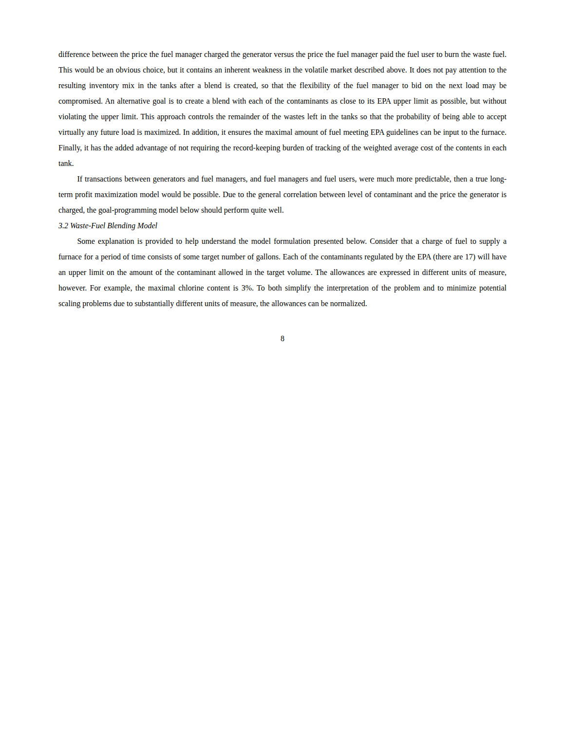difference between the price the fuel manager charged the generator versus the price the fuel manager paid the fuel user to burn the waste fuel. This would be an obvious choice, but it contains an inherent weakness in the volatile market described above. It does not pay attention to the resulting inventory mix in the tanks after a blend is created, so that the flexibility of the fuel manager to bid on the next load may be compromised. An alternative goal is to create a blend with each of the contaminants as close to its EPA upper limit as possible, but without violating the upper limit. This approach controls the remainder of the wastes left in the tanks so that the probability of being able to accept virtually any future load is maximized. In addition, it ensures the maximal amount of fuel meeting EPA guidelines can be input to the furnace. Finally, it has the added advantage of not requiring the record-keeping burden of tracking of the weighted average cost of the contents in each tank.
If transactions between generators and fuel managers, and fuel managers and fuel users, were much more predictable, then a true long-term profit maximization model would be possible. Due to the general correlation between level of contaminant and the price the generator is charged, the goal-programming model below should perform quite well.
3.2 Waste-Fuel Blending Model
Some explanation is provided to help understand the model formulation presented below. Consider that a charge of fuel to supply a furnace for a period of time consists of some target number of gallons. Each of the contaminants regulated by the EPA (there are 17) will have an upper limit on the amount of the contaminant allowed in the target volume. The allowances are expressed in different units of measure, however. For example, the maximal chlorine content is 3%. To both simplify the interpretation of the problem and to minimize potential scaling problems due to substantially different units of measure, the allowances can be normalized.
8